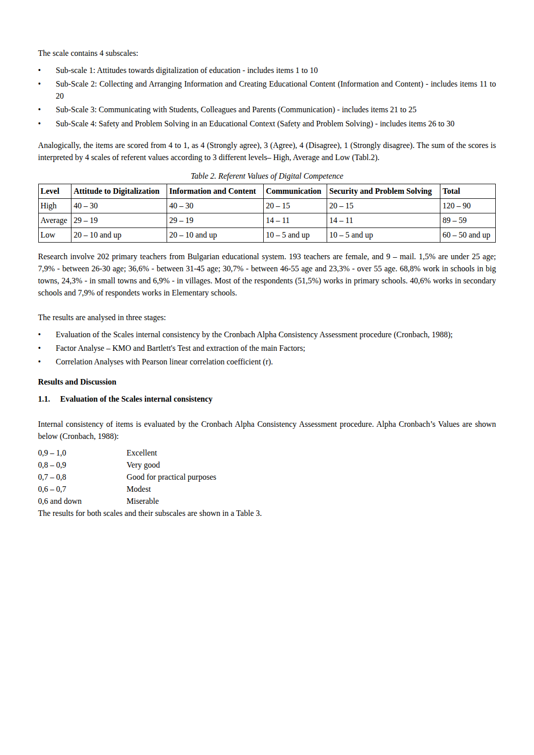The scale contains 4 subscales:
• Sub-scale 1: Attitudes towards digitalization of education - includes items 1 to 10
• Sub-Scale 2: Collecting and Arranging Information and Creating Educational Content (Information and Content) - includes items 11 to 20
• Sub-Scale 3: Communicating with Students, Colleagues and Parents (Communication) - includes items 21 to 25
• Sub-Scale 4: Safety and Problem Solving in an Educational Context (Safety and Problem Solving) - includes items 26 to 30
Analogically, the items are scored from 4 to 1, as 4 (Strongly agree), 3 (Agree), 4 (Disagree), 1 (Strongly disagree). The sum of the scores is interpreted by 4 scales of referent values according to 3 different levels– High, Average and Low (Tabl.2).
Table 2. Referent Values of Digital Competence
| Level | Attitude to Digitalization | Information and Content | Communication | Security and Problem Solving | Total |
| --- | --- | --- | --- | --- | --- |
| High | 40 – 30 | 40 – 30 | 20 – 15 | 20 – 15 | 120 – 90 |
| Average | 29 – 19 | 29 – 19 | 14 – 11 | 14 – 11 | 89 – 59 |
| Low | 20 – 10 and up | 20 – 10 and up | 10 – 5 and up | 10 – 5 and up | 60 – 50 and up |
Research involve 202 primary teachers from Bulgarian educational system. 193 teachers are female, and 9 – mail. 1,5% are under 25 age; 7,9% - between 26-30 age; 36,6% - between 31-45 age; 30,7% - between 46-55 age and 23,3% - over 55 age. 68,8% work in schools in big towns, 24,3% - in small towns and 6,9% - in villages. Most of the respondents (51,5%) works in primary schools. 40,6% works in secondary schools and 7,9% of respondets works in Elementary schools.
The results are analysed in three stages:
• Evaluation of the Scales internal consistency by the Cronbach Alpha Consistency Assessment procedure (Cronbach, 1988);
• Factor Analyse – KMO and Bartlett's Test and extraction of the main Factors;
• Correlation Analyses with Pearson linear correlation coefficient (r).
Results and Discussion
1.1. Evaluation of the Scales internal consistency
Internal consistency of items is evaluated by the Cronbach Alpha Consistency Assessment procedure. Alpha Cronbach’s Values are shown below (Cronbach, 1988):
0,9 – 1,0 Excellent
0,8 – 0,9 Very good
0,7 – 0,8 Good for practical purposes
0,6 – 0,7 Modest
0,6 and down Miserable
The results for both scales and their subscales are shown in a Table 3.